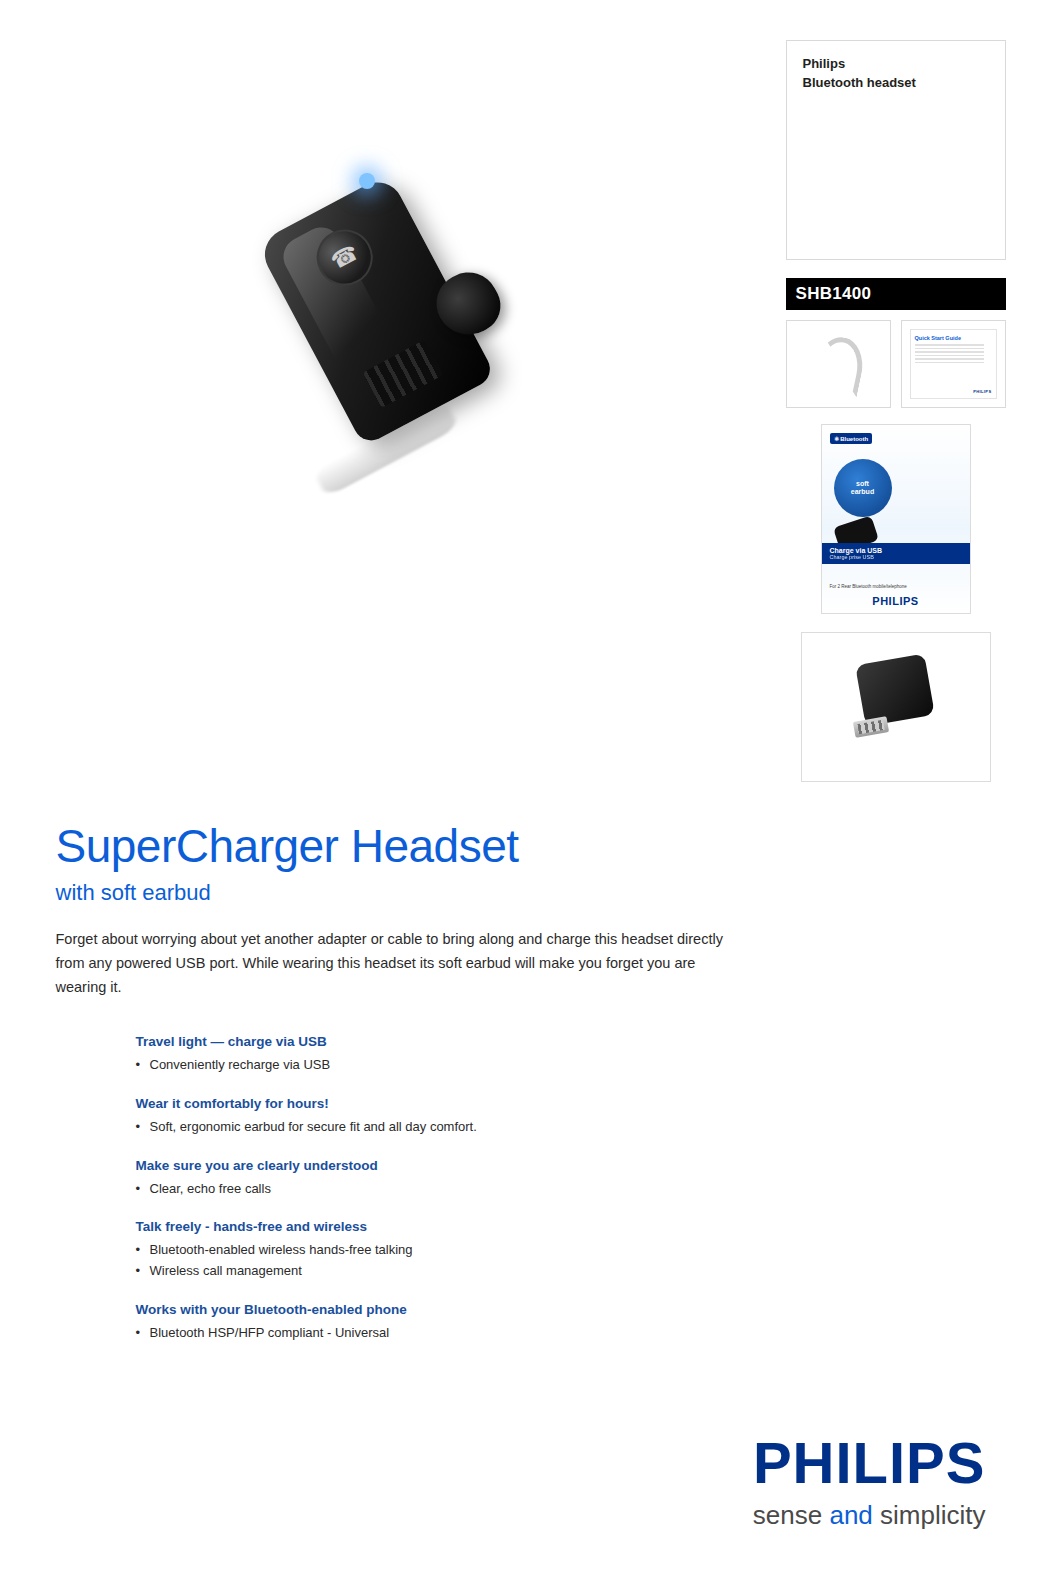☎
Philips
Bluetooth headset
SHB1400
Quick Start Guide
PHILIPS
⚛ Bluetooth
soft
earbud
Charge via USB Charge prise USB
For 2 Rear Bluetooth mobile/telephone
PHILIPS
SuperCharger Headset
with soft earbud
Forget about worrying about yet another adapter or cable to bring along and charge this headset directly from any powered USB port. While wearing this headset its soft earbud will make you forget you are wearing it.
Travel light — charge via USB
Conveniently recharge via USB
Wear it comfortably for hours!
Soft, ergonomic earbud for secure fit and all day comfort.
Make sure you are clearly understood
Clear, echo free calls
Talk freely - hands-free and wireless
Bluetooth-enabled wireless hands-free talking
Wireless call management
Works with your Bluetooth-enabled phone
Bluetooth HSP/HFP compliant - Universal
PHILIPS
sense and simplicity